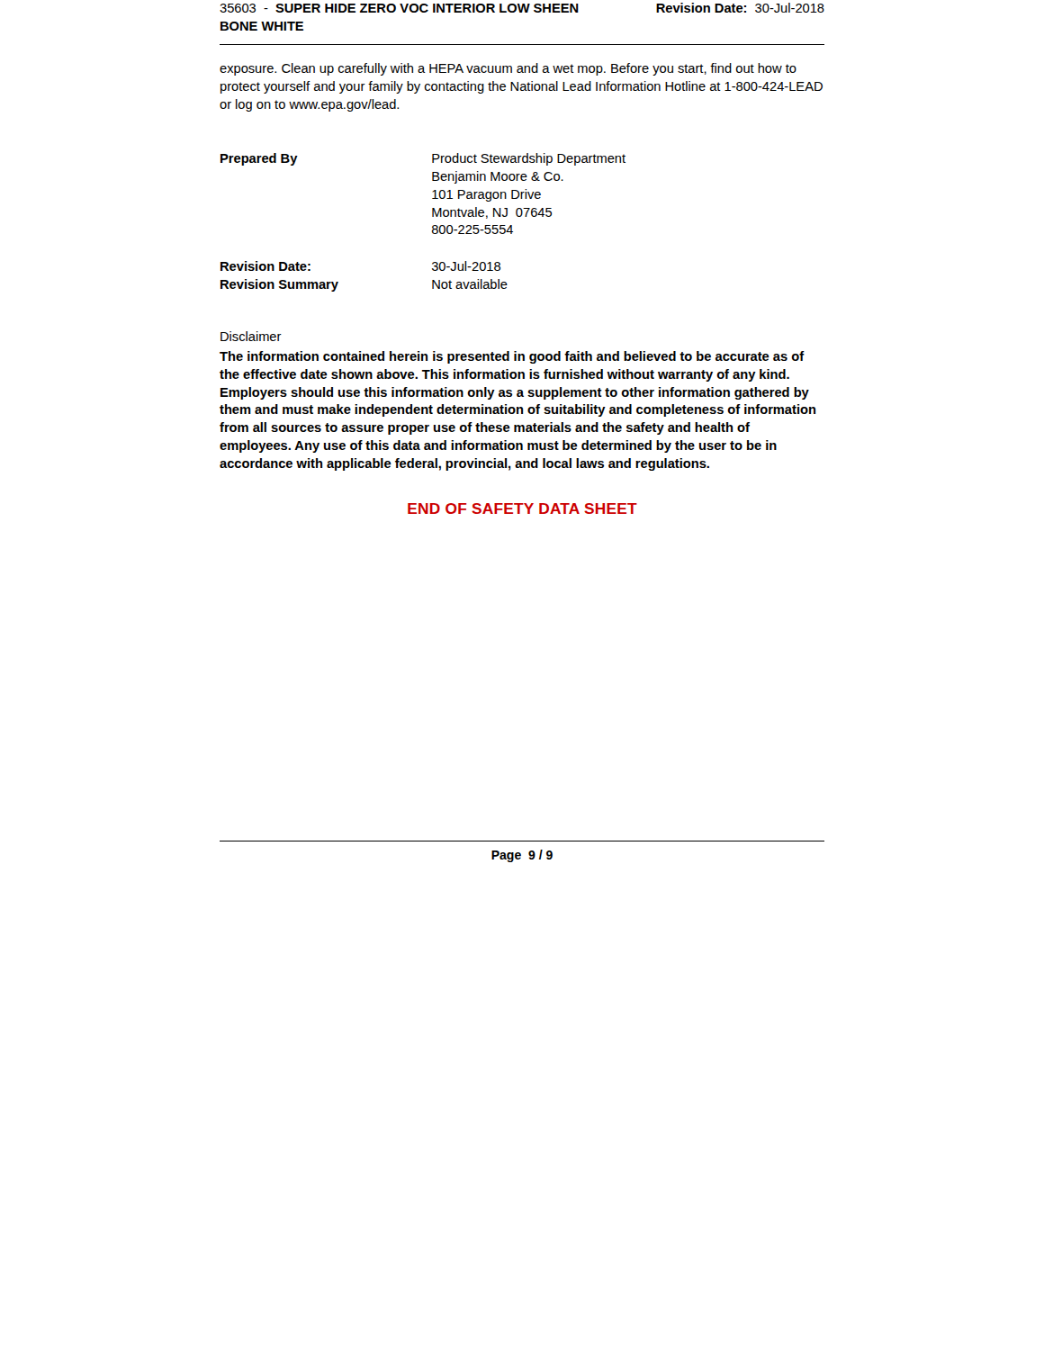35603 - SUPER HIDE ZERO VOC INTERIOR LOW SHEEN BONE WHITE
Revision Date: 30-Jul-2018
exposure. Clean up carefully with a HEPA vacuum and a wet mop. Before you start, find out how to protect yourself and your family by contacting the National Lead Information Hotline at 1-800-424-LEAD or log on to www.epa.gov/lead.
| Prepared By | Product Stewardship Department Benjamin Moore & Co. 101 Paragon Drive Montvale, NJ 07645 800-225-5554 |
| Revision Date: | 30-Jul-2018 |
| Revision Summary | Not available |
Disclaimer
The information contained herein is presented in good faith and believed to be accurate as of the effective date shown above. This information is furnished without warranty of any kind. Employers should use this information only as a supplement to other information gathered by them and must make independent determination of suitability and completeness of information from all sources to assure proper use of these materials and the safety and health of employees. Any use of this data and information must be determined by the user to be in accordance with applicable federal, provincial, and local laws and regulations.
END OF SAFETY DATA SHEET
Page 9 / 9